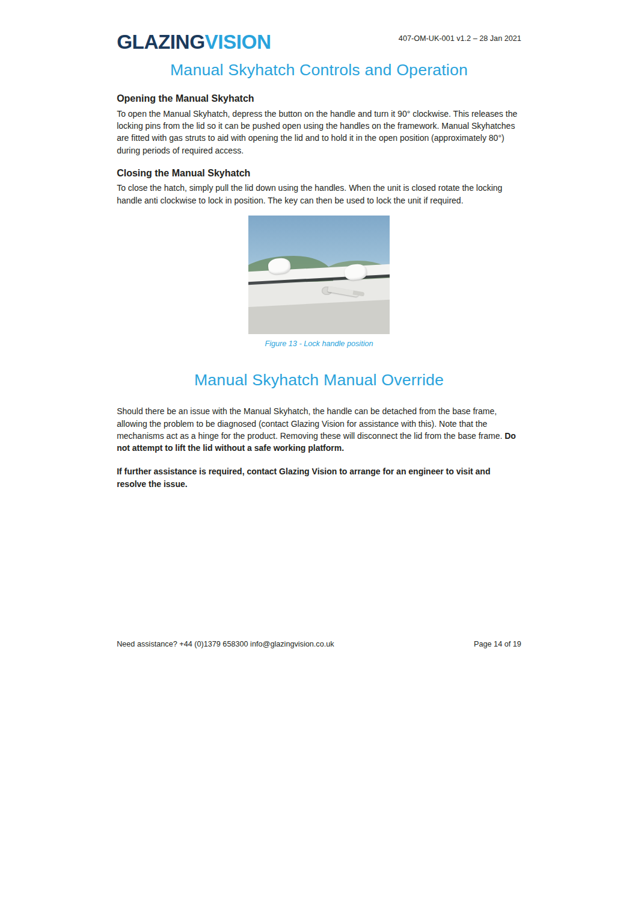GLAZING VISION
407-OM-UK-001 v1.2 – 28 Jan 2021
Manual Skyhatch Controls and Operation
Opening the Manual Skyhatch
To open the Manual Skyhatch, depress the button on the handle and turn it 90° clockwise. This releases the locking pins from the lid so it can be pushed open using the handles on the framework. Manual Skyhatches are fitted with gas struts to aid with opening the lid and to hold it in the open position (approximately 80°) during periods of required access.
Closing the Manual Skyhatch
To close the hatch, simply pull the lid down using the handles. When the unit is closed rotate the locking handle anti clockwise to lock in position. The key can then be used to lock the unit if required.
Figure 13 - Lock handle position
Manual Skyhatch Manual Override
Should there be an issue with the Manual Skyhatch, the handle can be detached from the base frame, allowing the problem to be diagnosed (contact Glazing Vision for assistance with this). Note that the mechanisms act as a hinge for the product. Removing these will disconnect the lid from the base frame. Do not attempt to lift the lid without a safe working platform.
If further assistance is required, contact Glazing Vision to arrange for an engineer to visit and resolve the issue.
Need assistance? +44 (0)1379 658300 info@glazingvision.co.uk
Page 14 of 19